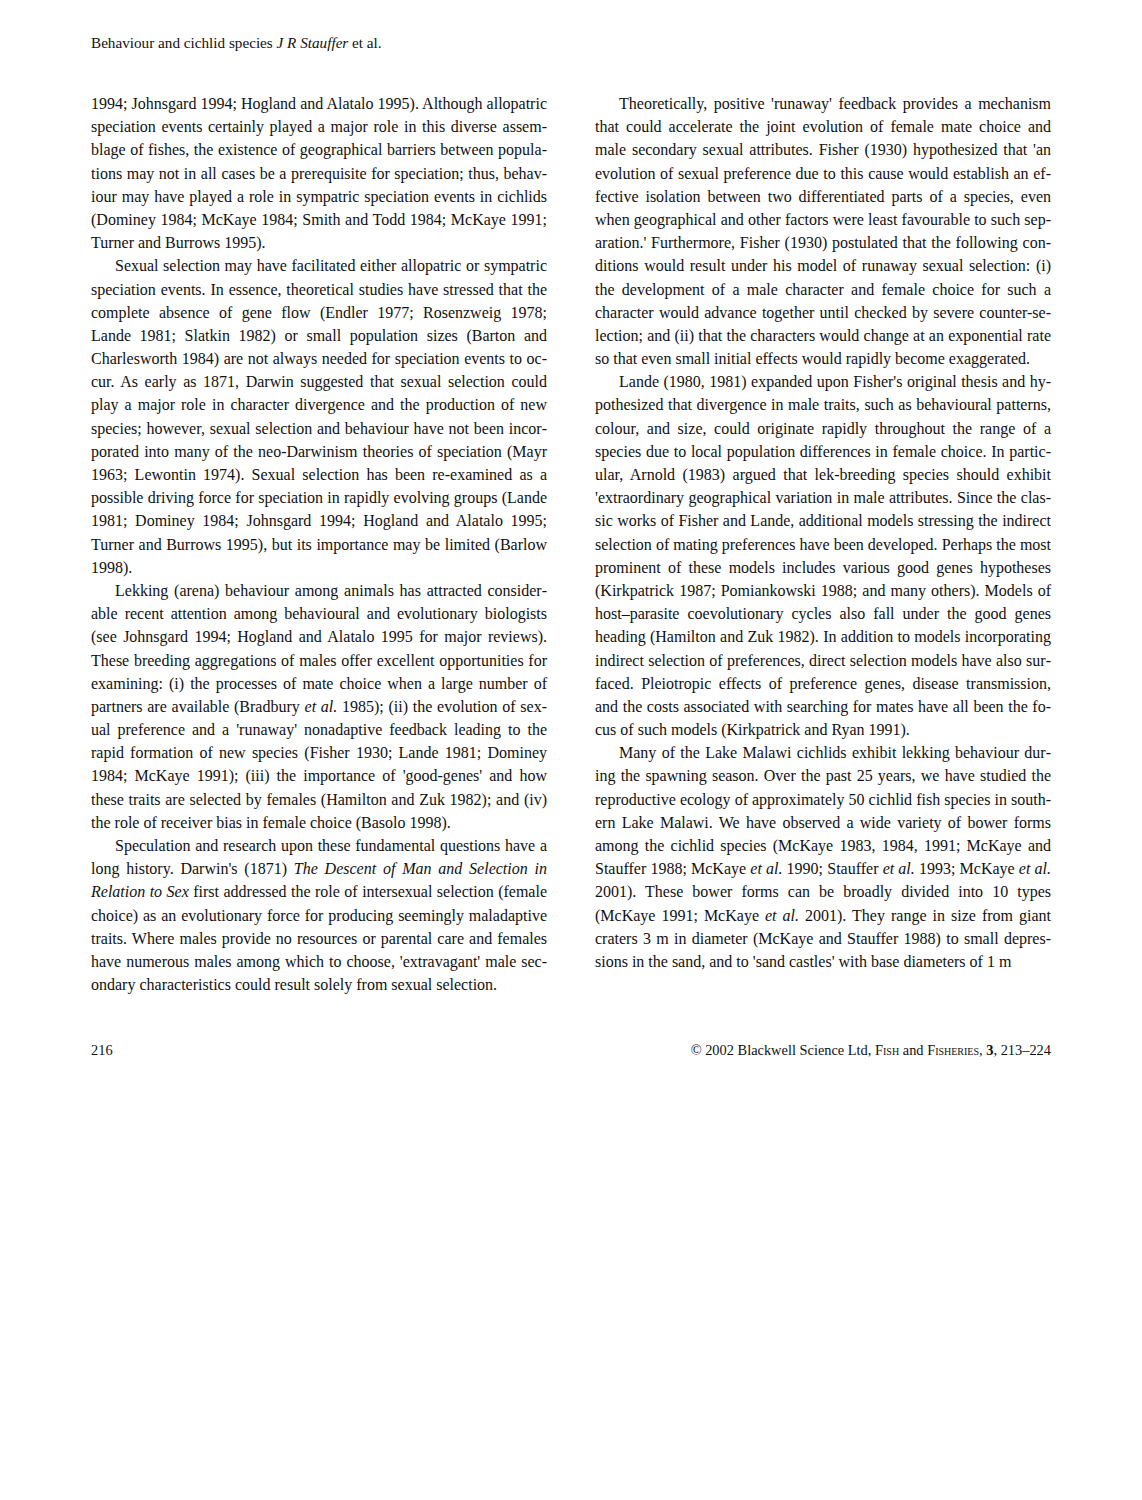Behaviour and cichlid species J R Stauffer et al.
1994; Johnsgard 1994; Hogland and Alatalo 1995). Although allopatric speciation events certainly played a major role in this diverse assemblage of fishes, the existence of geographical barriers between populations may not in all cases be a prerequisite for speciation; thus, behaviour may have played a role in sympatric speciation events in cichlids (Dominey 1984; McKaye 1984; Smith and Todd 1984; McKaye 1991; Turner and Burrows 1995).
Sexual selection may have facilitated either allopatric or sympatric speciation events. In essence, theoretical studies have stressed that the complete absence of gene flow (Endler 1977; Rosenzweig 1978; Lande 1981; Slatkin 1982) or small population sizes (Barton and Charlesworth 1984) are not always needed for speciation events to occur. As early as 1871, Darwin suggested that sexual selection could play a major role in character divergence and the production of new species; however, sexual selection and behaviour have not been incorporated into many of the neo-Darwinism theories of speciation (Mayr 1963; Lewontin 1974). Sexual selection has been re-examined as a possible driving force for speciation in rapidly evolving groups (Lande 1981; Dominey 1984; Johnsgard 1994; Hogland and Alatalo 1995; Turner and Burrows 1995), but its importance may be limited (Barlow 1998).
Lekking (arena) behaviour among animals has attracted considerable recent attention among behavioural and evolutionary biologists (see Johnsgard 1994; Hogland and Alatalo 1995 for major reviews). These breeding aggregations of males offer excellent opportunities for examining: (i) the processes of mate choice when a large number of partners are available (Bradbury et al. 1985); (ii) the evolution of sexual preference and a 'runaway' nonadaptive feedback leading to the rapid formation of new species (Fisher 1930; Lande 1981; Dominey 1984; McKaye 1991); (iii) the importance of 'good-genes' and how these traits are selected by females (Hamilton and Zuk 1982); and (iv) the role of receiver bias in female choice (Basolo 1998).
Speculation and research upon these fundamental questions have a long history. Darwin's (1871) The Descent of Man and Selection in Relation to Sex first addressed the role of intersexual selection (female choice) as an evolutionary force for producing seemingly maladaptive traits. Where males provide no resources or parental care and females have numerous males among which to choose, 'extravagant' male secondary characteristics could result solely from sexual selection.
Theoretically, positive 'runaway' feedback provides a mechanism that could accelerate the joint evolution of female mate choice and male secondary sexual attributes. Fisher (1930) hypothesized that 'an evolution of sexual preference due to this cause would establish an effective isolation between two differentiated parts of a species, even when geographical and other factors were least favourable to such separation.' Furthermore, Fisher (1930) postulated that the following conditions would result under his model of runaway sexual selection: (i) the development of a male character and female choice for such a character would advance together until checked by severe counter-selection; and (ii) that the characters would change at an exponential rate so that even small initial effects would rapidly become exaggerated.
Lande (1980, 1981) expanded upon Fisher's original thesis and hypothesized that divergence in male traits, such as behavioural patterns, colour, and size, could originate rapidly throughout the range of a species due to local population differences in female choice. In particular, Arnold (1983) argued that lek-breeding species should exhibit 'extraordinary geographical variation in male attributes. Since the classic works of Fisher and Lande, additional models stressing the indirect selection of mating preferences have been developed. Perhaps the most prominent of these models includes various good genes hypotheses (Kirkpatrick 1987; Pomiankowski 1988; and many others). Models of host–parasite coevolutionary cycles also fall under the good genes heading (Hamilton and Zuk 1982). In addition to models incorporating indirect selection of preferences, direct selection models have also surfaced. Pleiotropic effects of preference genes, disease transmission, and the costs associated with searching for mates have all been the focus of such models (Kirkpatrick and Ryan 1991).
Many of the Lake Malawi cichlids exhibit lekking behaviour during the spawning season. Over the past 25 years, we have studied the reproductive ecology of approximately 50 cichlid fish species in southern Lake Malawi. We have observed a wide variety of bower forms among the cichlid species (McKaye 1983, 1984, 1991; McKaye and Stauffer 1988; McKaye et al. 1990; Stauffer et al. 1993; McKaye et al. 2001). These bower forms can be broadly divided into 10 types (McKaye 1991; McKaye et al. 2001). They range in size from giant craters 3 m in diameter (McKaye and Stauffer 1988) to small depressions in the sand, and to 'sand castles' with base diameters of 1 m
216 © 2002 Blackwell Science Ltd, Fish and Fisheries, 3, 213–224